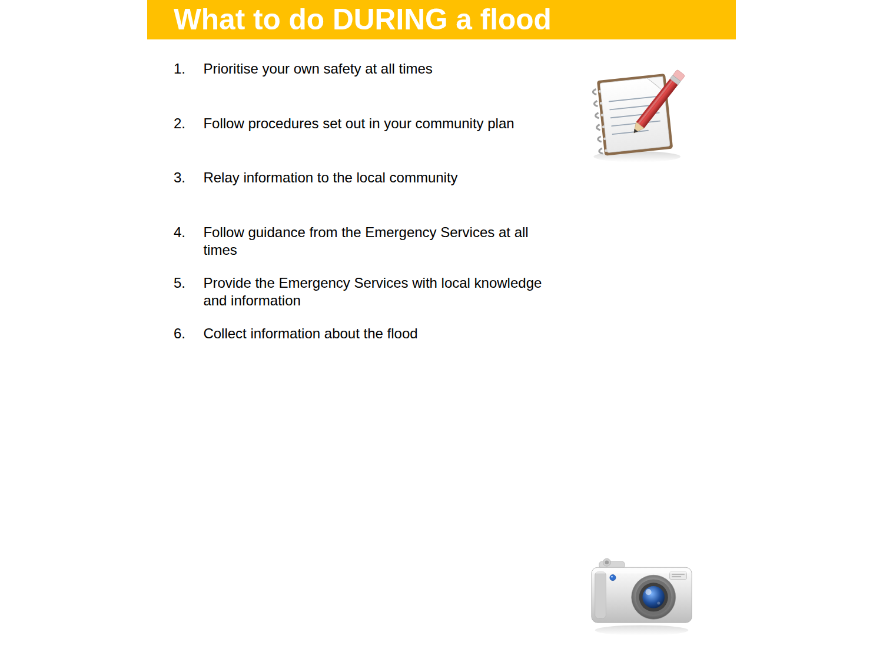What to do DURING a flood
Prioritise your own safety at all times
Follow procedures set out in your community plan
Relay information to the local community
Follow guidance from the Emergency Services at all times
Provide the Emergency Services with local knowledge and information
Collect information about the flood